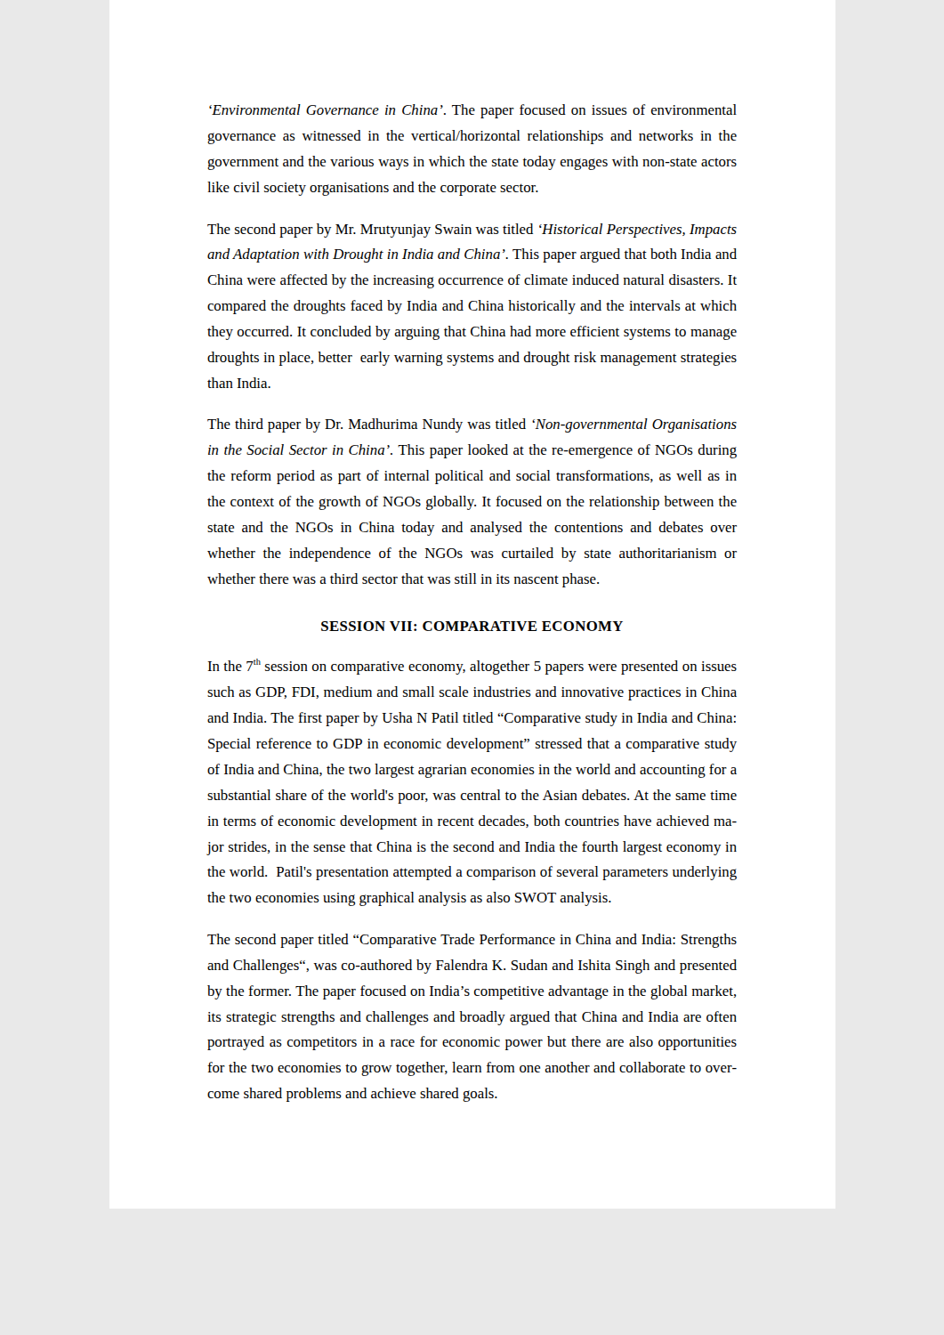‘Environmental Governance in China’. The paper focused on issues of environmental governance as witnessed in the vertical/horizontal relationships and networks in the government and the various ways in which the state today engages with non-state actors like civil society organisations and the corporate sector.
The second paper by Mr. Mrutyunjay Swain was titled ‘Historical Perspectives, Impacts and Adaptation with Drought in India and China’. This paper argued that both India and China were affected by the increasing occurrence of climate induced natural disasters. It compared the droughts faced by India and China historically and the intervals at which they occurred. It concluded by arguing that China had more efficient systems to manage droughts in place, better early warning systems and drought risk management strategies than India.
The third paper by Dr. Madhurima Nundy was titled ‘Non-governmental Organisations in the Social Sector in China’. This paper looked at the re-emergence of NGOs during the reform period as part of internal political and social transformations, as well as in the context of the growth of NGOs globally. It focused on the relationship between the state and the NGOs in China today and analysed the contentions and debates over whether the independence of the NGOs was curtailed by state authoritarianism or whether there was a third sector that was still in its nascent phase.
SESSION VII: COMPARATIVE ECONOMY
In the 7th session on comparative economy, altogether 5 papers were presented on issues such as GDP, FDI, medium and small scale industries and innovative practices in China and India. The first paper by Usha N Patil titled “Comparative study in India and China: Special reference to GDP in economic development” stressed that a comparative study of India and China, the two largest agrarian economies in the world and accounting for a substantial share of the world's poor, was central to the Asian debates. At the same time in terms of economic development in recent decades, both countries have achieved major strides, in the sense that China is the second and India the fourth largest economy in the world. Patil's presentation attempted a comparison of several parameters underlying the two economies using graphical analysis as also SWOT analysis.
The second paper titled “Comparative Trade Performance in China and India: Strengths and Challenges“, was co-authored by Falendra K. Sudan and Ishita Singh and presented by the former. The paper focused on India’s competitive advantage in the global market, its strategic strengths and challenges and broadly argued that China and India are often portrayed as competitors in a race for economic power but there are also opportunities for the two economies to grow together, learn from one another and collaborate to overcome shared problems and achieve shared goals.